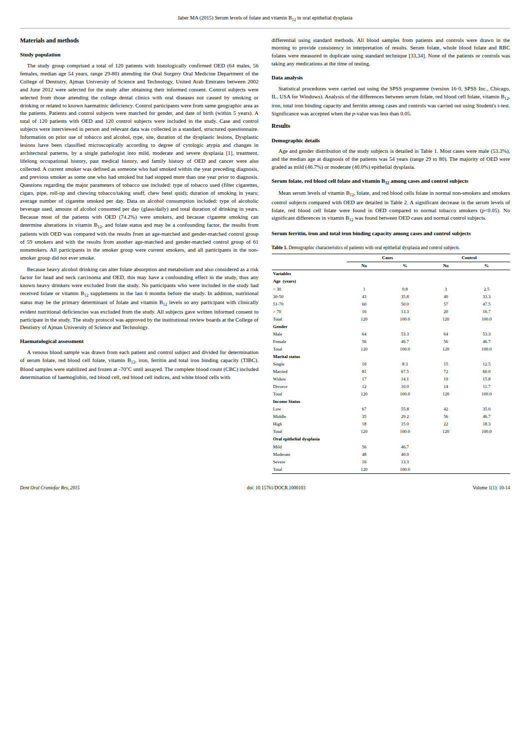Jaber MA (2015) Serum levels of folate and vitamin B12 in oral epithelial dysplasia
Materials and methods
Study population
The study group comprised a total of 120 patients with histologically confirmed OED (64 males, 56 females, median age 54 years, range 29-80) attending the Oral Surgery Oral Medicine Department of the College of Dentistry, Ajman University of Science and Technology, United Arab Emirates between 2002 and June 2012 were selected for the study after obtaining their informed consent. Control subjects were selected from those attending the college dental clinics with oral diseases not caused by smoking or drinking or related to known haematinic deficiency. Control participants were from same geographic area as the patients. Patients and control subjects were matched for gender, and date of birth (within 5 years). A total of 120 patients with OED and 120 control subjects were included in the study. Case and control subjects were interviewed in person and relevant data was collected in a standard, structured questionnaire. Information on prior use of tobacco and alcohol, type, site, duration of the dysplastic lesions, Dysplastic lesions have been classified microscopically according to degree of cytologic atypia and changes in architectural patterns, by a single pathologist into mild, moderate and severe dysplasia [1], treatment, lifelong occupational history, past medical history, and family history of OED and cancer were also collected. A current smoker was defined as someone who had smoked within the year preceding diagnosis, and previous smoker as some one who had smoked but had stopped more than one year prior to diagnosis. Questions regarding the major parameters of tobacco use included: type of tobacco used (filter cigarettes, cigars, pipe, roll-up and chewing tobacco/taking snuff, chew betel quid); duration of smoking in years; average number of cigarette smoked per day. Data on alcohol consumption included: type of alcoholic beverage used, amount of alcohol consumed per day (glass/daily) and total duration of drinking in years. Because most of the patients with OED (74.2%) were smokers, and because cigarette smoking can determine alterations in vitamin B12, and folate status and may be a confounding factor, the results from patients with OED was compared with the results from an age-matched and gender-matched control group of 59 smokers and with the results from another age-matched and gender-matched control group of 61 nonsmokers. All participants in the smoker group were current smokers, and all participants in the non-smoker group did not ever smoke.
Because heavy alcohol drinking can alter folate absorption and metabolism and also considered as a risk factor for head and neck carcinoma and OED, this may have a confounding effect in the study, thus any known heavy drinkers were excluded from the study. No participants who were included in the study had received folate or vitamin B12 supplements in the last 6 months before the study. In addition, nutritional status may be the primary determinant of folate and vitamin B12 levels so any participant with clinically evident nutritional deficiencies was excluded from the study. All subjects gave written informed consent to participate in the study. The study protocol was approved by the institutional review boards at the College of Dentistry of Ajman University of Science and Technology.
Haematological assessment
A venous blood sample was drawn from each patient and control subject and divided for determination of serum folate, red blood cell folate, vitamin B12, iron, ferritin and total iron binding capacity (TIBC). Blood samples were stabilized and frozen at -70°C until assayed. The complete blood count (CBC) included determination of haemoglobin, red blood cell, red blood cell indices, and white blood cells with
differential using standard methods. All blood samples from patients and controls were drawn in the morning to provide consistency in interpretation of results. Serum folate, whole blood folate and RBC folates were measured in duplicate using standard technique [33,34]. None of the patients or controls was taking any medications at the time of testing.
Data analysis
Statistical procedures were carried out using the SPSS programme (version 16·0, SPSS Inc., Chicago, IL, USA for Windows). Analysis of the differences between serum folate, red blood cell folate, vitamin B12, iron, total iron binding capacity and ferritin among cases and controls was carried out using Student's t-test. Significance was accepted when the p-value was less than 0.05.
Results
Demographic details
Age and gender distribution of the study subjects is detailed in Table 1. Most cases were male (53.3%), and the median age at diagnosis of the patients was 54 years (range 29 to 80). The majority of OED were graded as mild (46.7%) or moderate (40.0%) epithelial dysplasia.
Serum folate, red blood cell folate and vitamin B12 among cases and control subjects
Mean serum levels of vitamin B12, folate, and red blood cells folate in normal non-smokers and smokers control subjects compared with OED are detailed in Table 2. A significant decrease in the serum levels of folate, red blood cell folate were found in OED compared to normal tobacco smokers (p<0.05). No significant differences in vitamin B12 was found between OED cases and normal control subjects.
Serum ferritin, iron and total iron binding capacity among cases and control subjects
Table 1. Demographic characteristics of patients with oral epithelial dysplasia and control subjects.
| | Cases | Control |
| --- | --- | --- |
| No | % | No | % |
| Variables | | | | |
| Age (years) |
| < 30 | 1 | 0.8 | 3 | 2.5 |
| 30-50 | 43 | 35.8 | 40 | 33.3 |
| 51-70 | 60 | 50.0 | 57 | 47.5 |
| > 70 | 16 | 13.3 | 20 | 16.7 |
| Total | 120 | 100.0 | 120 | 100.0 |
| Gender |
| Male | 64 | 53.3 | 64 | 53.3 |
| Female | 56 | 46.7 | 56 | 46.7 |
| Total | 120 | 100.0 | 120 | 100.0 |
| Marital status |
| Single | 10 | 8.3 | 15 | 12.5 |
| Married | 81 | 67.5 | 72 | 60.0 |
| Widow | 17 | 14.1 | 19 | 15.8 |
| Divorce | 12 | 10.0 | 14 | 11.7 |
| Total | 120 | 100.0 | 120 | 100.0 |
| Income Status |
| Low | 67 | 55.8 | 42 | 35.0 |
| Middle | 35 | 29.2 | 56 | 46.7 |
| High | 18 | 15.0 | 22 | 18.3 |
| Total | 120 | 100.0 | 120 | 100.0 |
| Oral epithelial dysplasia |
| Mild | 56 | 46.7 | | |
| Moderate | 48 | 40.0 | | |
| Severe | 16 | 13.3 | | |
| Total | 120 | 100.0 | | |
Dent Oral Craniofac Res, 2015
doi: 10.15761/DOCR.1000103
Volume 1(1): 10-14